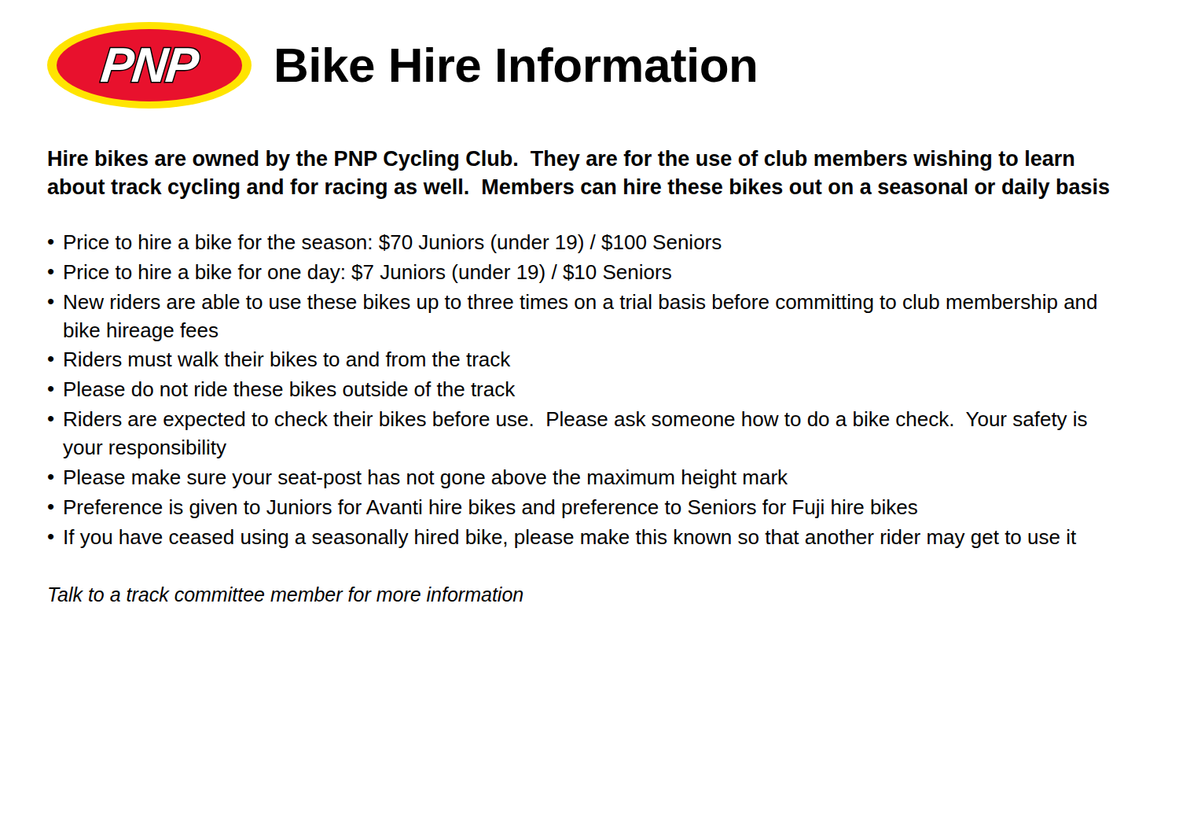PNP
Bike Hire Information
Hire bikes are owned by the PNP Cycling Club. They are for the use of club members wishing to learn about track cycling and for racing as well. Members can hire these bikes out on a seasonal or daily basis
Price to hire a bike for the season: $70 Juniors (under 19) / $100 Seniors
Price to hire a bike for one day: $7 Juniors (under 19) / $10 Seniors
New riders are able to use these bikes up to three times on a trial basis before committing to club membership and bike hireage fees
Riders must walk their bikes to and from the track
Please do not ride these bikes outside of the track
Riders are expected to check their bikes before use. Please ask someone how to do a bike check. Your safety is your responsibility
Please make sure your seat-post has not gone above the maximum height mark
Preference is given to Juniors for Avanti hire bikes and preference to Seniors for Fuji hire bikes
If you have ceased using a seasonally hired bike, please make this known so that another rider may get to use it
Talk to a track committee member for more information